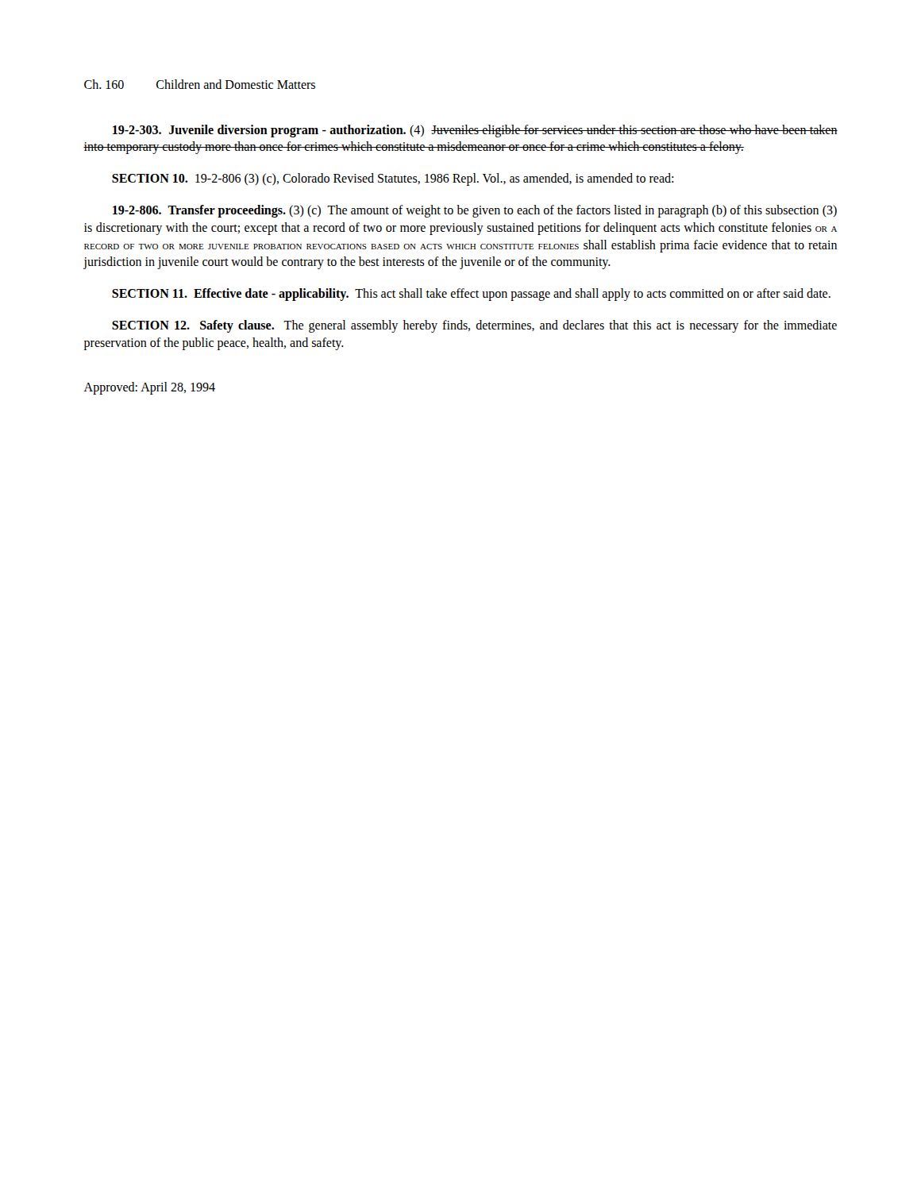Ch. 160 Children and Domestic Matters
19-2-303. Juvenile diversion program - authorization. (4) Juveniles eligible for services under this section are those who have been taken into temporary custody more than once for crimes which constitute a misdemeanor or once for a crime which constitutes a felony.
SECTION 10. 19-2-806 (3) (c), Colorado Revised Statutes, 1986 Repl. Vol., as amended, is amended to read:
19-2-806. Transfer proceedings. (3) (c) The amount of weight to be given to each of the factors listed in paragraph (b) of this subsection (3) is discretionary with the court; except that a record of two or more previously sustained petitions for delinquent acts which constitute felonies or a record of two or more juvenile probation revocations based on acts which constitute felonies shall establish prima facie evidence that to retain jurisdiction in juvenile court would be contrary to the best interests of the juvenile or of the community.
SECTION 11. Effective date - applicability. This act shall take effect upon passage and shall apply to acts committed on or after said date.
SECTION 12. Safety clause. The general assembly hereby finds, determines, and declares that this act is necessary for the immediate preservation of the public peace, health, and safety.
Approved: April 28, 1994